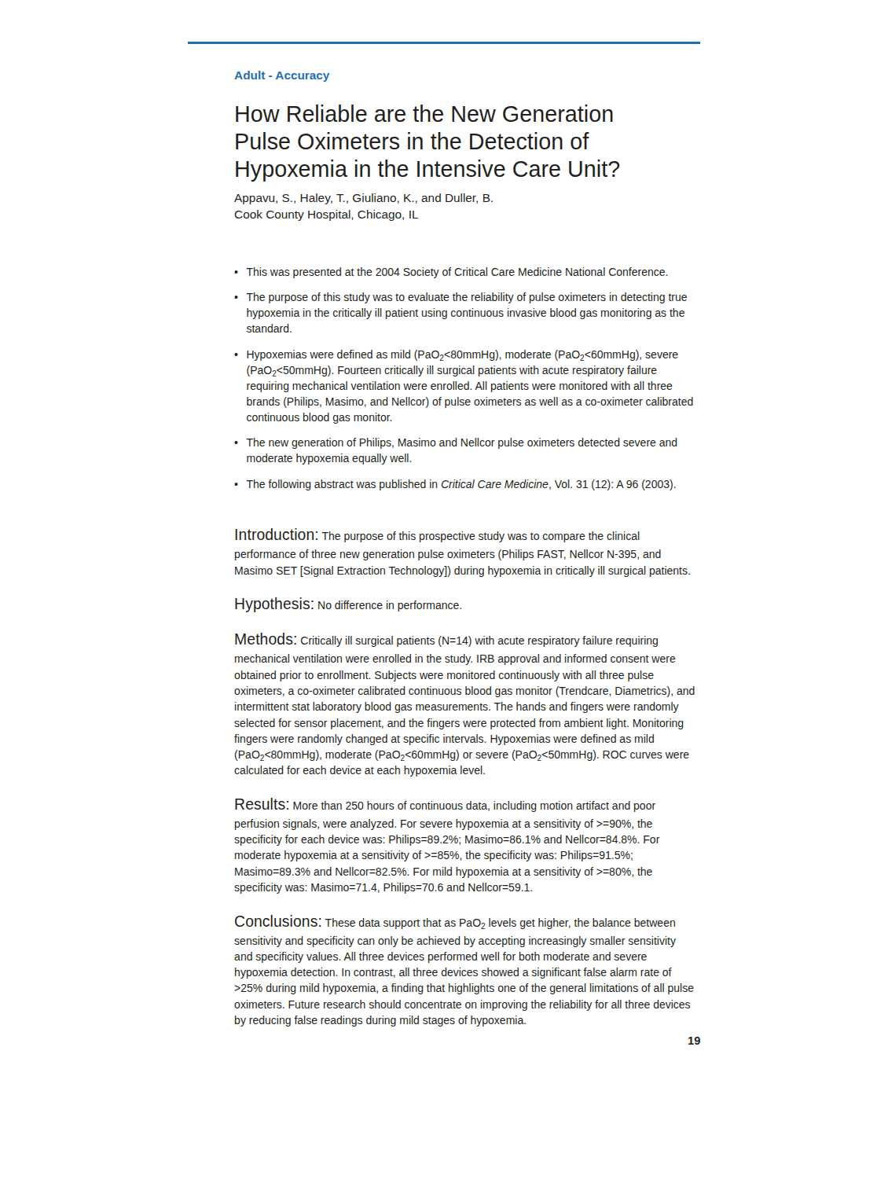Adult - Accuracy
How Reliable are the New Generation
Pulse Oximeters in the Detection of
Hypoxemia in the Intensive Care Unit?
Appavu, S., Haley, T., Giuliano, K., and Duller, B.
Cook County Hospital, Chicago, IL
This was presented at the 2004 Society of Critical Care Medicine National Conference.
The purpose of this study was to evaluate the reliability of pulse oximeters in detecting true hypoxemia in the critically ill patient using continuous invasive blood gas monitoring as the standard.
Hypoxemias were defined as mild (PaO2<80mmHg), moderate (PaO2<60mmHg), severe (PaO2<50mmHg). Fourteen critically ill surgical patients with acute respiratory failure requiring mechanical ventilation were enrolled. All patients were monitored with all three brands (Philips, Masimo, and Nellcor) of pulse oximeters as well as a co-oximeter calibrated continuous blood gas monitor.
The new generation of Philips, Masimo and Nellcor pulse oximeters detected severe and moderate hypoxemia equally well.
The following abstract was published in Critical Care Medicine, Vol. 31 (12): A 96 (2003).
Introduction: The purpose of this prospective study was to compare the clinical performance of three new generation pulse oximeters (Philips FAST, Nellcor N-395, and Masimo SET [Signal Extraction Technology]) during hypoxemia in critically ill surgical patients.
Hypothesis: No difference in performance.
Methods: Critically ill surgical patients (N=14) with acute respiratory failure requiring mechanical ventilation were enrolled in the study. IRB approval and informed consent were obtained prior to enrollment. Subjects were monitored continuously with all three pulse oximeters, a co-oximeter calibrated continuous blood gas monitor (Trendcare, Diametrics), and intermittent stat laboratory blood gas measurements. The hands and fingers were randomly selected for sensor placement, and the fingers were protected from ambient light. Monitoring fingers were randomly changed at specific intervals. Hypoxemias were defined as mild (PaO2<80mmHg), moderate (PaO2<60mmHg) or severe (PaO2<50mmHg). ROC curves were calculated for each device at each hypoxemia level.
Results: More than 250 hours of continuous data, including motion artifact and poor perfusion signals, were analyzed. For severe hypoxemia at a sensitivity of >=90%, the specificity for each device was: Philips=89.2%; Masimo=86.1% and Nellcor=84.8%. For moderate hypoxemia at a sensitivity of >=85%, the specificity was: Philips=91.5%; Masimo=89.3% and Nellcor=82.5%. For mild hypoxemia at a sensitivity of >=80%, the specificity was: Masimo=71.4, Philips=70.6 and Nellcor=59.1.
Conclusions: These data support that as PaO2 levels get higher, the balance between sensitivity and specificity can only be achieved by accepting increasingly smaller sensitivity and specificity values. All three devices performed well for both moderate and severe hypoxemia detection. In contrast, all three devices showed a significant false alarm rate of >25% during mild hypoxemia, a finding that highlights one of the general limitations of all pulse oximeters. Future research should concentrate on improving the reliability for all three devices by reducing false readings during mild stages of hypoxemia.
19